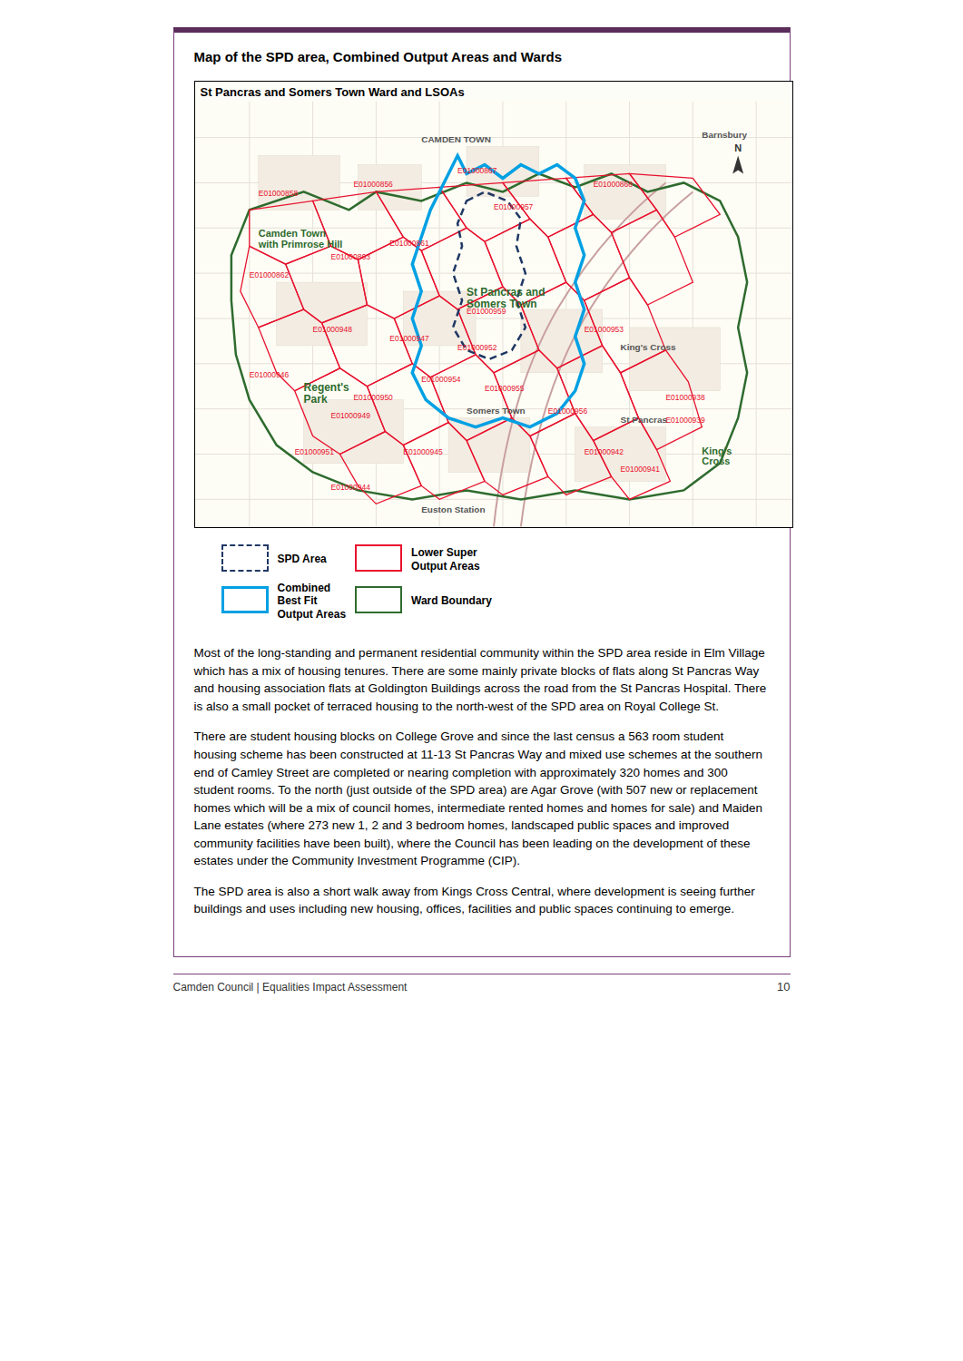Map of the SPD area, Combined Output Areas and Wards
St Pancras and Somers Town Ward and LSOAs
N Camden Town with Primrose Hill St Pancras and Somers Town Regent's Park King's Cross CAMDEN TOWN Barnsbury Somers Town King's Cross St Pancras Euston Station E01000858 E01000856 E01000867 E01000868 E01000957 E01000863 E01000861 E01000862 E01000959 E01000948 E01000947 E01000952 E01000953 E01000946 E01000954 E01000955 E01000950 E01000949 E01000956 E01000938 E01000939 E01000951 E01000945 E01000942 E01000941 E01000944
| | SPD Area | | Lower Super Output Areas |
| | Combined Best Fit Output Areas | | Ward Boundary |
Most of the long-standing and permanent residential community within the SPD area reside in Elm Village which has a mix of housing tenures. There are some mainly private blocks of flats along St Pancras Way and housing association flats at Goldington Buildings across the road from the St Pancras Hospital. There is also a small pocket of terraced housing to the north-west of the SPD area on Royal College St.
There are student housing blocks on College Grove and since the last census a 563 room student housing scheme has been constructed at 11-13 St Pancras Way and mixed use schemes at the southern end of Camley Street are completed or nearing completion with approximately 320 homes and 300 student rooms. To the north (just outside of the SPD area) are Agar Grove (with 507 new or replacement homes which will be a mix of council homes, intermediate rented homes and homes for sale) and Maiden Lane estates (where 273 new 1, 2 and 3 bedroom homes, landscaped public spaces and improved community facilities have been built), where the Council has been leading on the development of these estates under the Community Investment Programme (CIP).
The SPD area is also a short walk away from Kings Cross Central, where development is seeing further buildings and uses including new housing, offices, facilities and public spaces continuing to emerge.
Camden Council | Equalities Impact Assessment
10